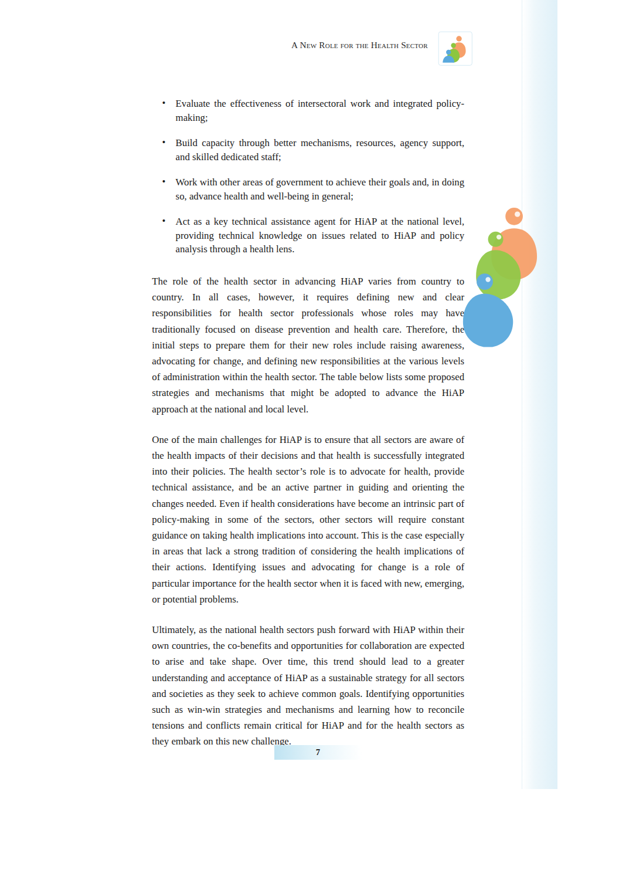A New Role for the Health Sector
Evaluate the effectiveness of intersectoral work and integrated policy-making;
Build capacity through better mechanisms, resources, agency support, and skilled dedicated staff;
Work with other areas of government to achieve their goals and, in doing so, advance health and well-being in general;
Act as a key technical assistance agent for HiAP at the national level, providing technical knowledge on issues related to HiAP and policy analysis through a health lens.
The role of the health sector in advancing HiAP varies from country to country. In all cases, however, it requires defining new and clear responsibilities for health sector professionals whose roles may have traditionally focused on disease prevention and health care. Therefore, the initial steps to prepare them for their new roles include raising awareness, advocating for change, and defining new responsibilities at the various levels of administration within the health sector. The table below lists some proposed strategies and mechanisms that might be adopted to advance the HiAP approach at the national and local level.
One of the main challenges for HiAP is to ensure that all sectors are aware of the health impacts of their decisions and that health is successfully integrated into their policies. The health sector’s role is to advocate for health, provide technical assistance, and be an active partner in guiding and orienting the changes needed. Even if health considerations have become an intrinsic part of policy-making in some of the sectors, other sectors will require constant guidance on taking health implications into account. This is the case especially in areas that lack a strong tradition of considering the health implications of their actions. Identifying issues and advocating for change is a role of particular importance for the health sector when it is faced with new, emerging, or potential problems.
Ultimately, as the national health sectors push forward with HiAP within their own countries, the co-benefits and opportunities for collaboration are expected to arise and take shape. Over time, this trend should lead to a greater understanding and acceptance of HiAP as a sustainable strategy for all sectors and societies as they seek to achieve common goals. Identifying opportunities such as win-win strategies and mechanisms and learning how to reconcile tensions and conflicts remain critical for HiAP and for the health sectors as they embark on this new challenge.
7